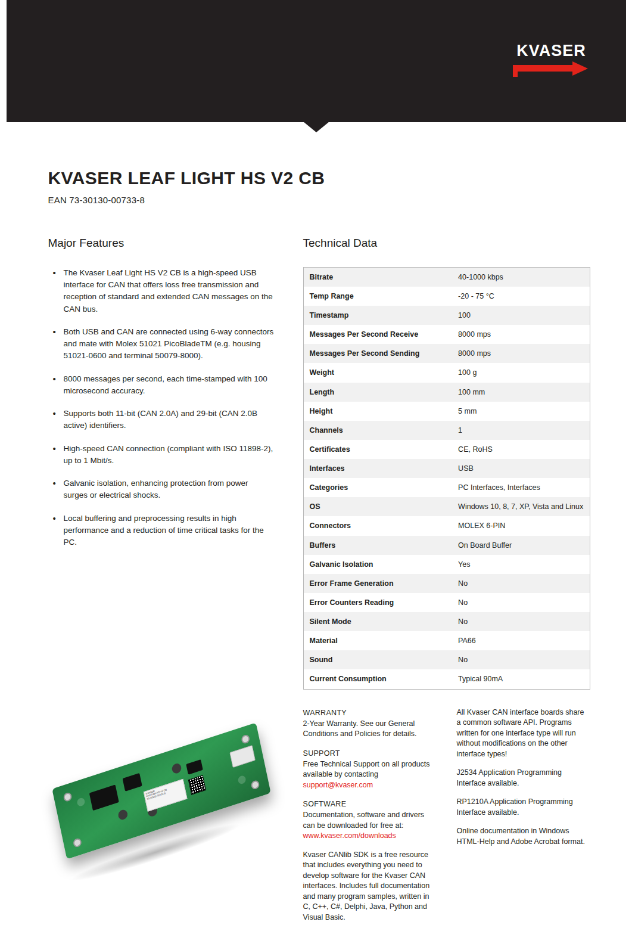KVASER
Kvaser Leaf Light HS v2 CB
EAN 73-30130-00733-8
Major Features
The Kvaser Leaf Light HS V2 CB is a high-speed USB interface for CAN that offers loss free transmission and reception of standard and extended CAN messages on the CAN bus.
Both USB and CAN are connected using 6-way connectors and mate with Molex 51021 PicoBladeTM (e.g. housing 51021-0600 and terminal 50079-8000).
8000 messages per second, each time-stamped with 100 microsecond accuracy.
Supports both 11-bit (CAN 2.0A) and 29-bit (CAN 2.0B active) identifiers.
High-speed CAN connection (compliant with ISO 11898-2), up to 1 Mbit/s.
Galvanic isolation, enhancing protection from power surges or electrical shocks.
Local buffering and preprocessing results in high performance and a reduction of time critical tasks for the PC.
Technical Data
| Bitrate | 40-1000 kbps |
| Temp Range | -20 - 75 °C |
| Timestamp | 100 |
| Messages Per Second Receive | 8000 mps |
| Messages Per Second Sending | 8000 mps |
| Weight | 100 g |
| Length | 100 mm |
| Height | 5 mm |
| Channels | 1 |
| Certificates | CE, RoHS |
| Interfaces | USB |
| Categories | PC Interfaces, Interfaces |
| OS | Windows 10, 8, 7, XP, Vista and Linux |
| Connectors | MOLEX 6-PIN |
| Buffers | On Board Buffer |
| Galvanic Isolation | Yes |
| Error Frame Generation | No |
| Error Counters Reading | No |
| Silent Mode | No |
| Material | PA66 |
| Sound | No |
| Current Consumption | Typical 90mA |
KVASER
Leaf Light HS v2 CB
73-30130-00733-8
Warranty
2-Year Warranty. See our General Conditions and Policies for details.
Support
Free Technical Support on all products available by contacting
support@kvaser.com
Software
Documentation, software and drivers can be downloaded for free at:
www.kvaser.com/downloads
Kvaser CANlib SDK is a free resource that includes everything you need to develop software for the Kvaser CAN interfaces. Includes full documentation and many program samples, written in C, C++, C#, Delphi, Java, Python and Visual Basic.
All Kvaser CAN interface boards share a common software API. Programs written for one interface type will run without modifications on the other interface types!
J2534 Application Programming Interface available.
RP1210A Application Programming Interface available.
Online documentation in Windows HTML-Help and Adobe Acrobat format.